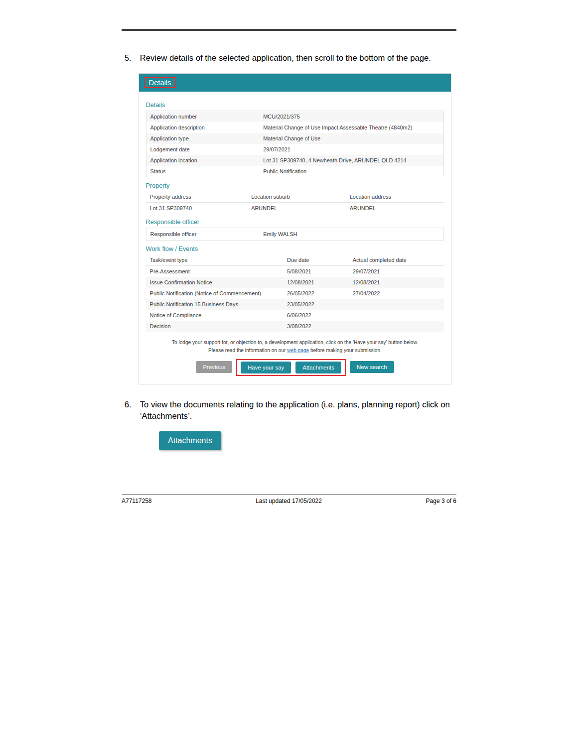5. Review details of the selected application, then scroll to the bottom of the page.
Details
Details
| Application number | MCU/2021/375 |
| Application description | Material Change of Use Impact Assessable Theatre (4840m2) |
| Application type | Material Change of Use |
| Lodgement date | 29/07/2021 |
| Application location | Lot 31 SP309740, 4 Newheath Drive, ARUNDEL QLD 4214 |
| Status | Public Notification |
Property
| Property address | Location suburb | Location address |
| --- | --- | --- |
| Lot 31 SP309740 | ARUNDEL | ARUNDEL |
Responsible officer
| Responsible officer | Emily WALSH |
Work flow / Events
| Task/event type | Due date | Actual completed date |
| --- | --- | --- |
| Pre-Assessment | 5/08/2021 | 29/07/2021 |
| Issue Confirmation Notice | 12/08/2021 | 12/08/2021 |
| Public Notification (Notice of Commencement) | 26/05/2022 | 27/04/2022 |
| Public Notification 15 Business Days | 23/05/2022 | |
| Notice of Compliance | 6/06/2022 | |
| Decision | 3/08/2022 | |
To lodge your support for, or objection to, a development application, click on the 'Have your say' button below.
Please read the information on our web page before making your submission.
Previous Have your say Attachments New search
6. To view the documents relating to the application (i.e. plans, planning report) click on ‘Attachments’.
Attachments
A77117258 Last updated 17/05/2022 Page 3 of 6